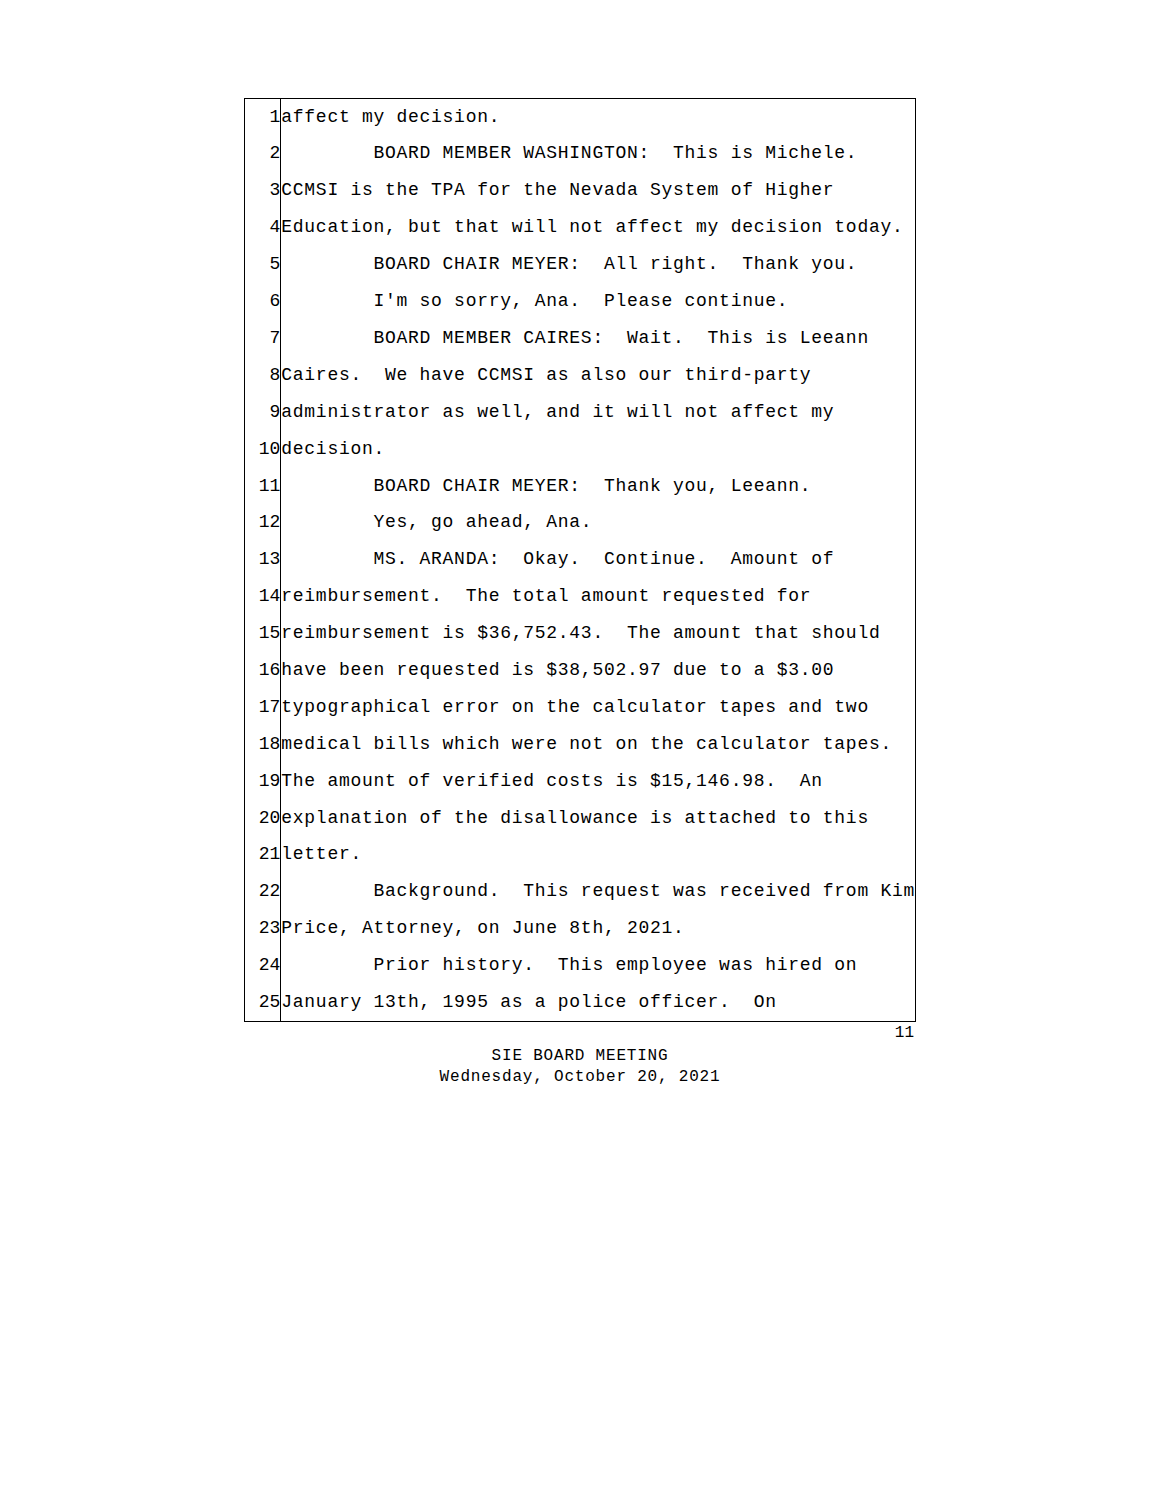| 1 | affect my decision. |
| 2 | BOARD MEMBER WASHINGTON: This is Michele. |
| 3 | CCMSI is the TPA for the Nevada System of Higher |
| 4 | Education, but that will not affect my decision today. |
| 5 | BOARD CHAIR MEYER: All right. Thank you. |
| 6 | I'm so sorry, Ana. Please continue. |
| 7 | BOARD MEMBER CAIRES: Wait. This is Leeann |
| 8 | Caires. We have CCMSI as also our third-party |
| 9 | administrator as well, and it will not affect my |
| 10 | decision. |
| 11 | BOARD CHAIR MEYER: Thank you, Leeann. |
| 12 | Yes, go ahead, Ana. |
| 13 | MS. ARANDA: Okay. Continue. Amount of |
| 14 | reimbursement. The total amount requested for |
| 15 | reimbursement is $36,752.43. The amount that should |
| 16 | have been requested is $38,502.97 due to a $3.00 |
| 17 | typographical error on the calculator tapes and two |
| 18 | medical bills which were not on the calculator tapes. |
| 19 | The amount of verified costs is $15,146.98. An |
| 20 | explanation of the disallowance is attached to this |
| 21 | letter. |
| 22 | Background. This request was received from Kim |
| 23 | Price, Attorney, on June 8th, 2021. |
| 24 | Prior history. This employee was hired on |
| 25 | January 13th, 1995 as a police officer. On |
11
SIE BOARD MEETING
Wednesday, October 20, 2021